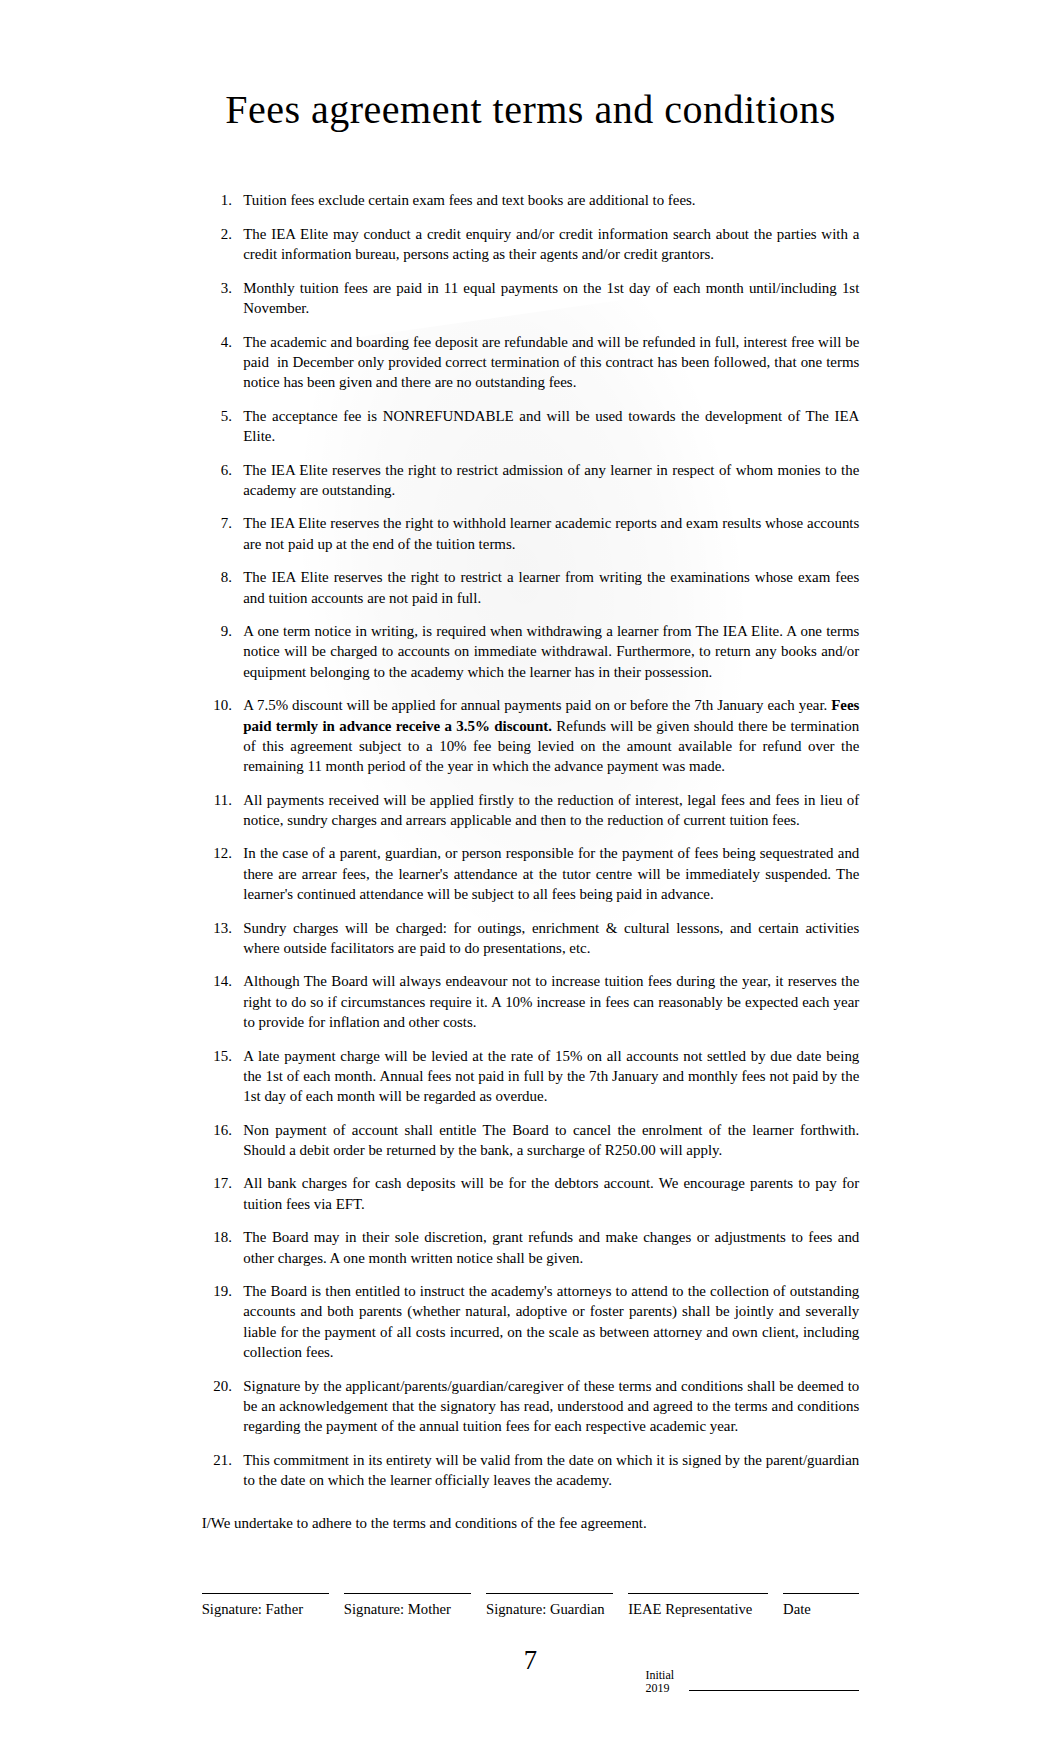Fees agreement terms and conditions
Tuition fees exclude certain exam fees and text books are additional to fees.
The IEA Elite may conduct a credit enquiry and/or credit information search about the parties with a credit information bureau, persons acting as their agents and/or credit grantors.
Monthly tuition fees are paid in 11 equal payments on the 1st day of each month until/including 1st November.
The academic and boarding fee deposit are refundable and will be refunded in full, interest free will be paid in December only provided correct termination of this contract has been followed, that one terms notice has been given and there are no outstanding fees.
The acceptance fee is NONREFUNDABLE and will be used towards the development of The IEA Elite.
The IEA Elite reserves the right to restrict admission of any learner in respect of whom monies to the academy are outstanding.
The IEA Elite reserves the right to withhold learner academic reports and exam results whose accounts are not paid up at the end of the tuition terms.
The IEA Elite reserves the right to restrict a learner from writing the examinations whose exam fees and tuition accounts are not paid in full.
A one term notice in writing, is required when withdrawing a learner from The IEA Elite. A one terms notice will be charged to accounts on immediate withdrawal. Furthermore, to return any books and/or equipment belonging to the academy which the learner has in their possession.
A 7.5% discount will be applied for annual payments paid on or before the 7th January each year. Fees paid termly in advance receive a 3.5% discount. Refunds will be given should there be termination of this agreement subject to a 10% fee being levied on the amount available for refund over the remaining 11 month period of the year in which the advance payment was made.
All payments received will be applied firstly to the reduction of interest, legal fees and fees in lieu of notice, sundry charges and arrears applicable and then to the reduction of current tuition fees.
In the case of a parent, guardian, or person responsible for the payment of fees being sequestrated and there are arrear fees, the learner's attendance at the tutor centre will be immediately suspended. The learner's continued attendance will be subject to all fees being paid in advance.
Sundry charges will be charged: for outings, enrichment & cultural lessons, and certain activities where outside facilitators are paid to do presentations, etc.
Although The Board will always endeavour not to increase tuition fees during the year, it reserves the right to do so if circumstances require it. A 10% increase in fees can reasonably be expected each year to provide for inflation and other costs.
A late payment charge will be levied at the rate of 15% on all accounts not settled by due date being the 1st of each month. Annual fees not paid in full by the 7th January and monthly fees not paid by the 1st day of each month will be regarded as overdue.
Non payment of account shall entitle The Board to cancel the enrolment of the learner forthwith. Should a debit order be returned by the bank, a surcharge of R250.00 will apply.
All bank charges for cash deposits will be for the debtors account. We encourage parents to pay for tuition fees via EFT.
The Board may in their sole discretion, grant refunds and make changes or adjustments to fees and other charges. A one month written notice shall be given.
The Board is then entitled to instruct the academy's attorneys to attend to the collection of outstanding accounts and both parents (whether natural, adoptive or foster parents) shall be jointly and severally liable for the payment of all costs incurred, on the scale as between attorney and own client, including collection fees.
Signature by the applicant/parents/guardian/caregiver of these terms and conditions shall be deemed to be an acknowledgement that the signatory has read, understood and agreed to the terms and conditions regarding the payment of the annual tuition fees for each respective academic year.
This commitment in its entirety will be valid from the date on which it is signed by the parent/guardian to the date on which the learner officially leaves the academy.
I/We undertake to adhere to the terms and conditions of the fee agreement.
Signature: Father
Signature: Mother
Signature: Guardian
IEAE Representative
Date
7
Initial
2019